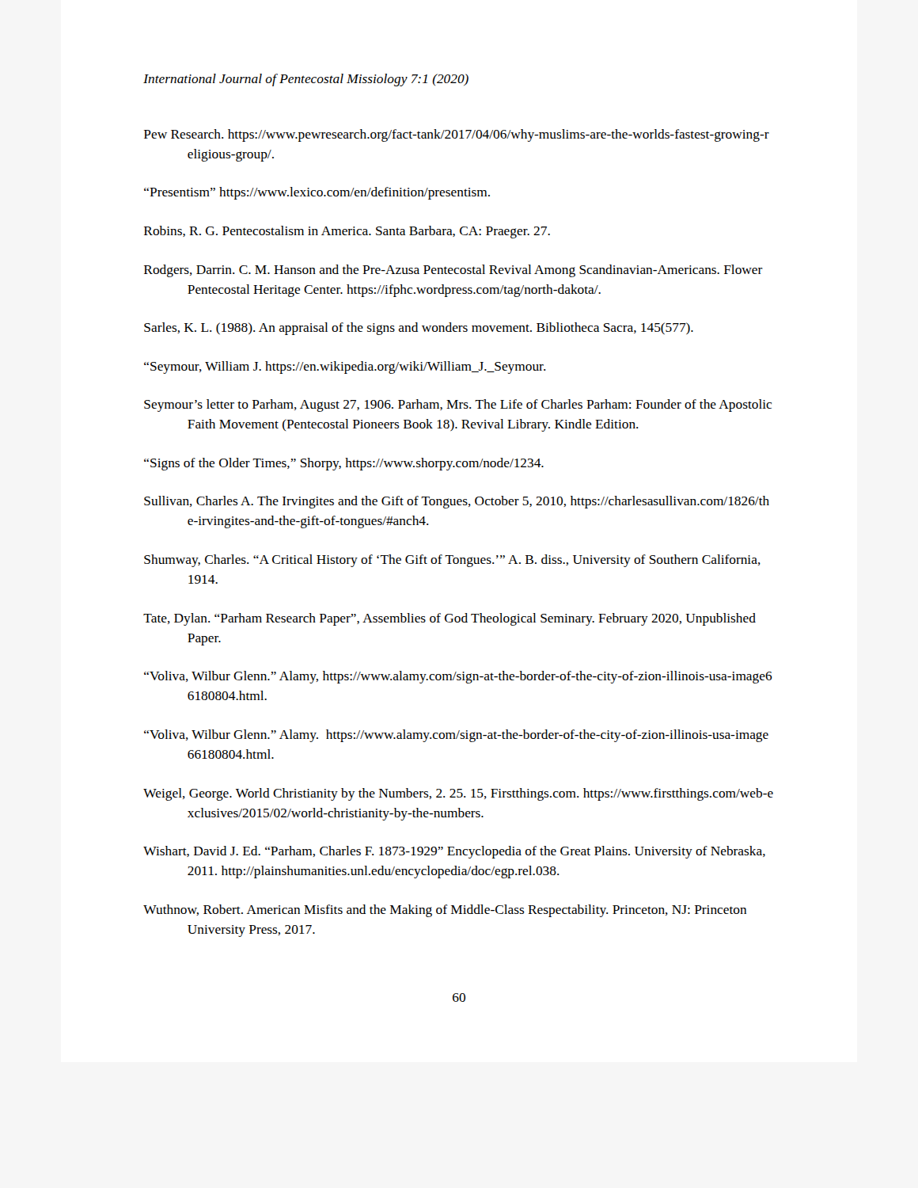International Journal of Pentecostal Missiology 7:1 (2020)
Pew Research. https://www.pewresearch.org/fact-tank/2017/04/06/why-muslims-are-the-worlds-fastest-growing-religious-group/.
“Presentism” https://www.lexico.com/en/definition/presentism.
Robins, R. G. Pentecostalism in America. Santa Barbara, CA: Praeger. 27.
Rodgers, Darrin. C. M. Hanson and the Pre-Azusa Pentecostal Revival Among Scandinavian-Americans. Flower Pentecostal Heritage Center. https://ifphc.wordpress.com/tag/north-dakota/.
Sarles, K. L. (1988). An appraisal of the signs and wonders movement. Bibliotheca Sacra, 145(577).
“Seymour, William J. https://en.wikipedia.org/wiki/William_J._Seymour.
Seymour’s letter to Parham, August 27, 1906. Parham, Mrs. The Life of Charles Parham: Founder of the Apostolic Faith Movement (Pentecostal Pioneers Book 18). Revival Library. Kindle Edition.
“Signs of the Older Times,” Shorpy, https://www.shorpy.com/node/1234.
Sullivan, Charles A. The Irvingites and the Gift of Tongues, October 5, 2010, https://charlesasullivan.com/1826/the-irvingites-and-the-gift-of-tongues/#anch4.
Shumway, Charles. “A Critical History of ‘The Gift of Tongues.’” A. B. diss., University of Southern California, 1914.
Tate, Dylan. “Parham Research Paper”, Assemblies of God Theological Seminary. February 2020, Unpublished Paper.
“Voliva, Wilbur Glenn.” Alamy, https://www.alamy.com/sign-at-the-border-of-the-city-of-zion-illinois-usa-image66180804.html.
“Voliva, Wilbur Glenn.” Alamy. https://www.alamy.com/sign-at-the-border-of-the-city-of-zion-illinois-usa-image66180804.html.
Weigel, George. World Christianity by the Numbers, 2. 25. 15, Firstthings.com. https://www.firstthings.com/web-exclusives/2015/02/world-christianity-by-the-numbers.
Wishart, David J. Ed. “Parham, Charles F. 1873-1929” Encyclopedia of the Great Plains. University of Nebraska, 2011. http://plainshumanities.unl.edu/encyclopedia/doc/egp.rel.038.
Wuthnow, Robert. American Misfits and the Making of Middle-Class Respectability. Princeton, NJ: Princeton University Press, 2017.
60